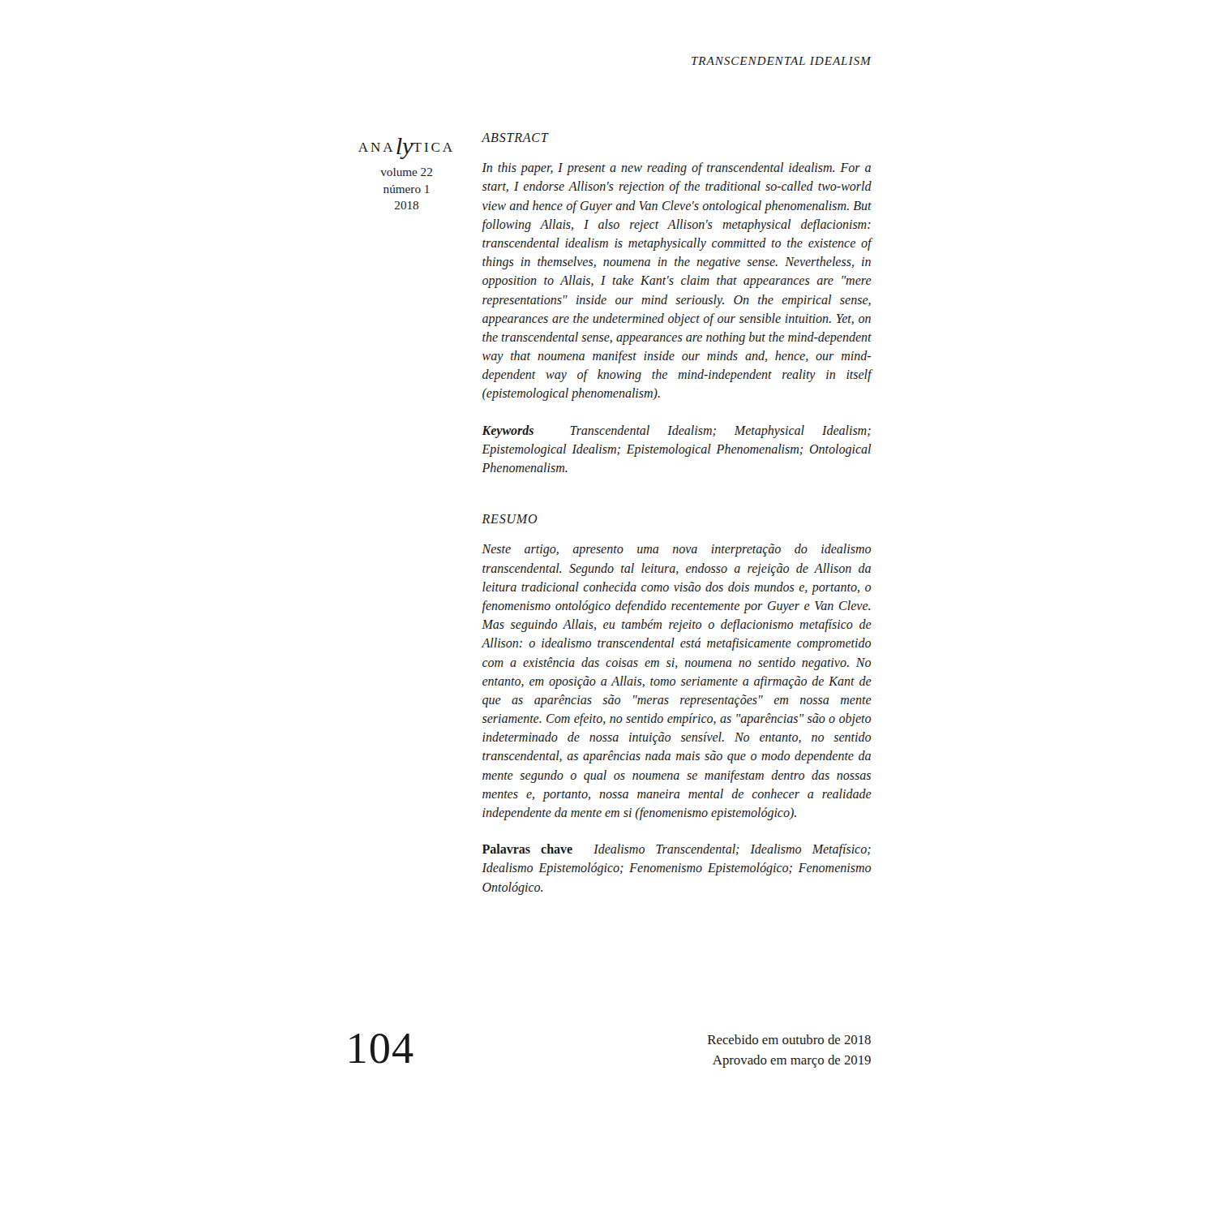TRANSCENDENTAL IDEALISM
ana ly tica
volume 22
número 1
2018
ABSTRACT
In this paper, I present a new reading of transcendental idealism. For a start, I endorse Allison's rejection of the traditional so-called two-world view and hence of Guyer and Van Cleve's ontological phenomenalism. But following Allais, I also reject Allison's metaphysical deflacionism: transcendental idealism is metaphysically committed to the existence of things in themselves, noumena in the negative sense. Nevertheless, in opposition to Allais, I take Kant's claim that appearances are "mere representations" inside our mind seriously. On the empirical sense, appearances are the undetermined object of our sensible intuition. Yet, on the transcendental sense, appearances are nothing but the mind-dependent way that noumena manifest inside our minds and, hence, our mind-dependent way of knowing the mind-independent reality in itself (epistemological phenomenalism).
Keywords Transcendental Idealism; Metaphysical Idealism; Epistemological Idealism; Epistemological Phenomenalism; Ontological Phenomenalism.
RESUMO
Neste artigo, apresento uma nova interpretação do idealismo transcendental. Segundo tal leitura, endosso a rejeição de Allison da leitura tradicional conhecida como visão dos dois mundos e, portanto, o fenomenismo ontológico defendido recentemente por Guyer e Van Cleve. Mas seguindo Allais, eu também rejeito o deflacionismo metafísico de Allison: o idealismo transcendental está metafisicamente comprometido com a existência das coisas em si, noumena no sentido negativo. No entanto, em oposição a Allais, tomo seriamente a afirmação de Kant de que as aparências são "meras representações" em nossa mente seriamente. Com efeito, no sentido empírico, as "aparências" são o objeto indeterminado de nossa intuição sensível. No entanto, no sentido transcendental, as aparências nada mais são que o modo dependente da mente segundo o qual os noumena se manifestam dentro das nossas mentes e, portanto, nossa maneira mental de conhecer a realidade independente da mente em si (fenomenismo epistemológico).
Palavras chave Idealismo Transcendental; Idealismo Metafísico; Idealismo Epistemológico; Fenomenismo Epistemológico; Fenomenismo Ontológico.
104
Recebido em outubro de 2018
Aprovado em março de 2019